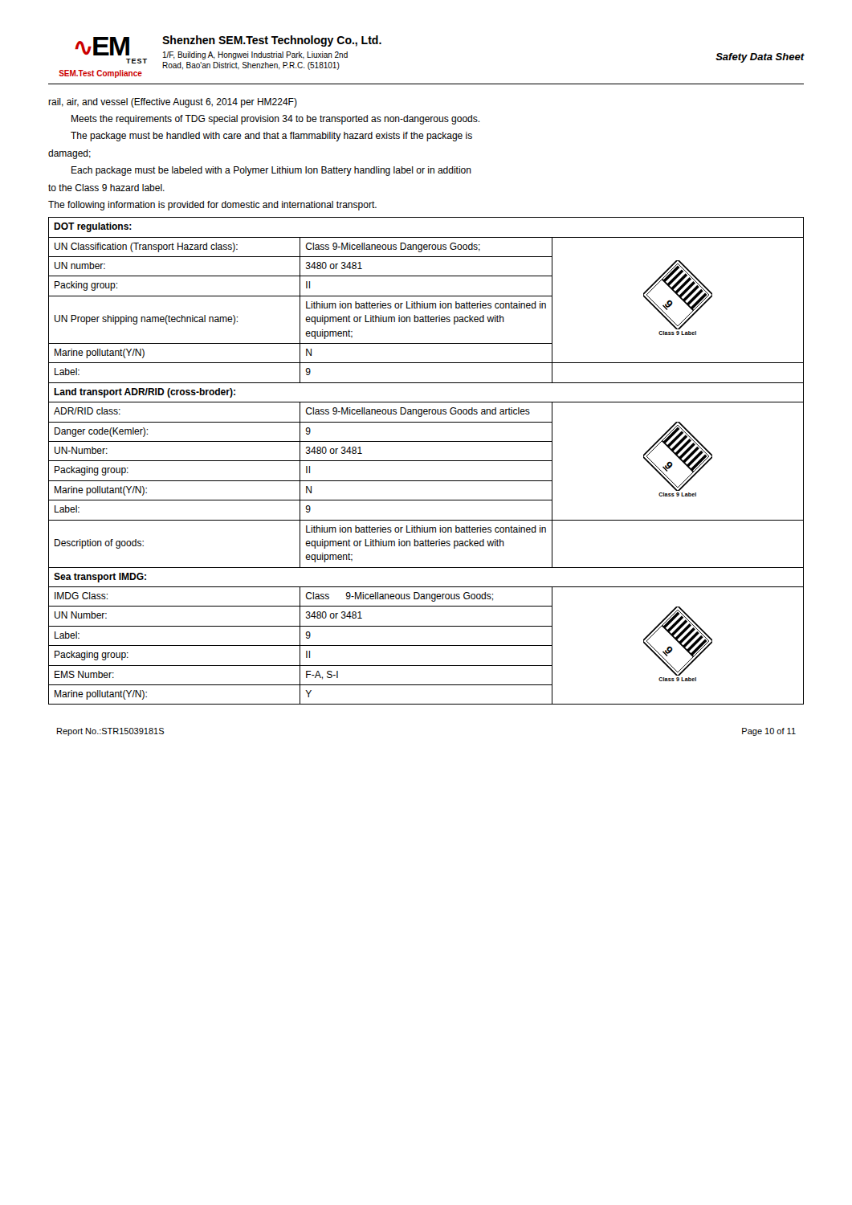∿EM
TEST
SEM.Test Compliance
Shenzhen SEM.Test Technology Co., Ltd.
1/F, Building A, Hongwei Industrial Park, Liuxian 2nd
Road, Bao'an District, Shenzhen, P.R.C. (518101)
Safety Data Sheet
rail, air, and vessel (Effective August 6, 2014 per HM224F)
Meets the requirements of TDG special provision 34 to be transported as non-dangerous goods.
The package must be handled with care and that a flammability hazard exists if the package is
damaged;
Each package must be labeled with a Polymer Lithium Ion Battery handling label or in addition
to the Class 9 hazard label.
The following information is provided for domestic and international transport.
| DOT regulations: |
| UN Classification (Transport Hazard class): | Class 9-Micellaneous Dangerous Goods; | 9 Class 9 Label |
| UN number: | 3480 or 3481 |
| Packing group: | II |
| UN Proper shipping name(technical name): | Lithium ion batteries or Lithium ion batteries contained in equipment or Lithium ion batteries packed with equipment; |
| Marine pollutant(Y/N) | N |
| Label: | 9 | |
| Land transport ADR/RID (cross-broder): |
| ADR/RID class: | Class 9-Micellaneous Dangerous Goods and articles | 9 Class 9 Label |
| Danger code(Kemler): | 9 |
| UN-Number: | 3480 or 3481 |
| Packaging group: | II |
| Marine pollutant(Y/N): | N |
| Label: | 9 |
| Description of goods: | Lithium ion batteries or Lithium ion batteries contained in equipment or Lithium ion batteries packed with equipment; | |
| Sea transport IMDG: |
| IMDG Class: | Class 9-Micellaneous Dangerous Goods; | 9 Class 9 Label |
| UN Number: | 3480 or 3481 |
| Label: | 9 |
| Packaging group: | II |
| EMS Number: | F-A, S-I |
| Marine pollutant(Y/N): | Y |
Report No.:STR15039181S
Page 10 of 11